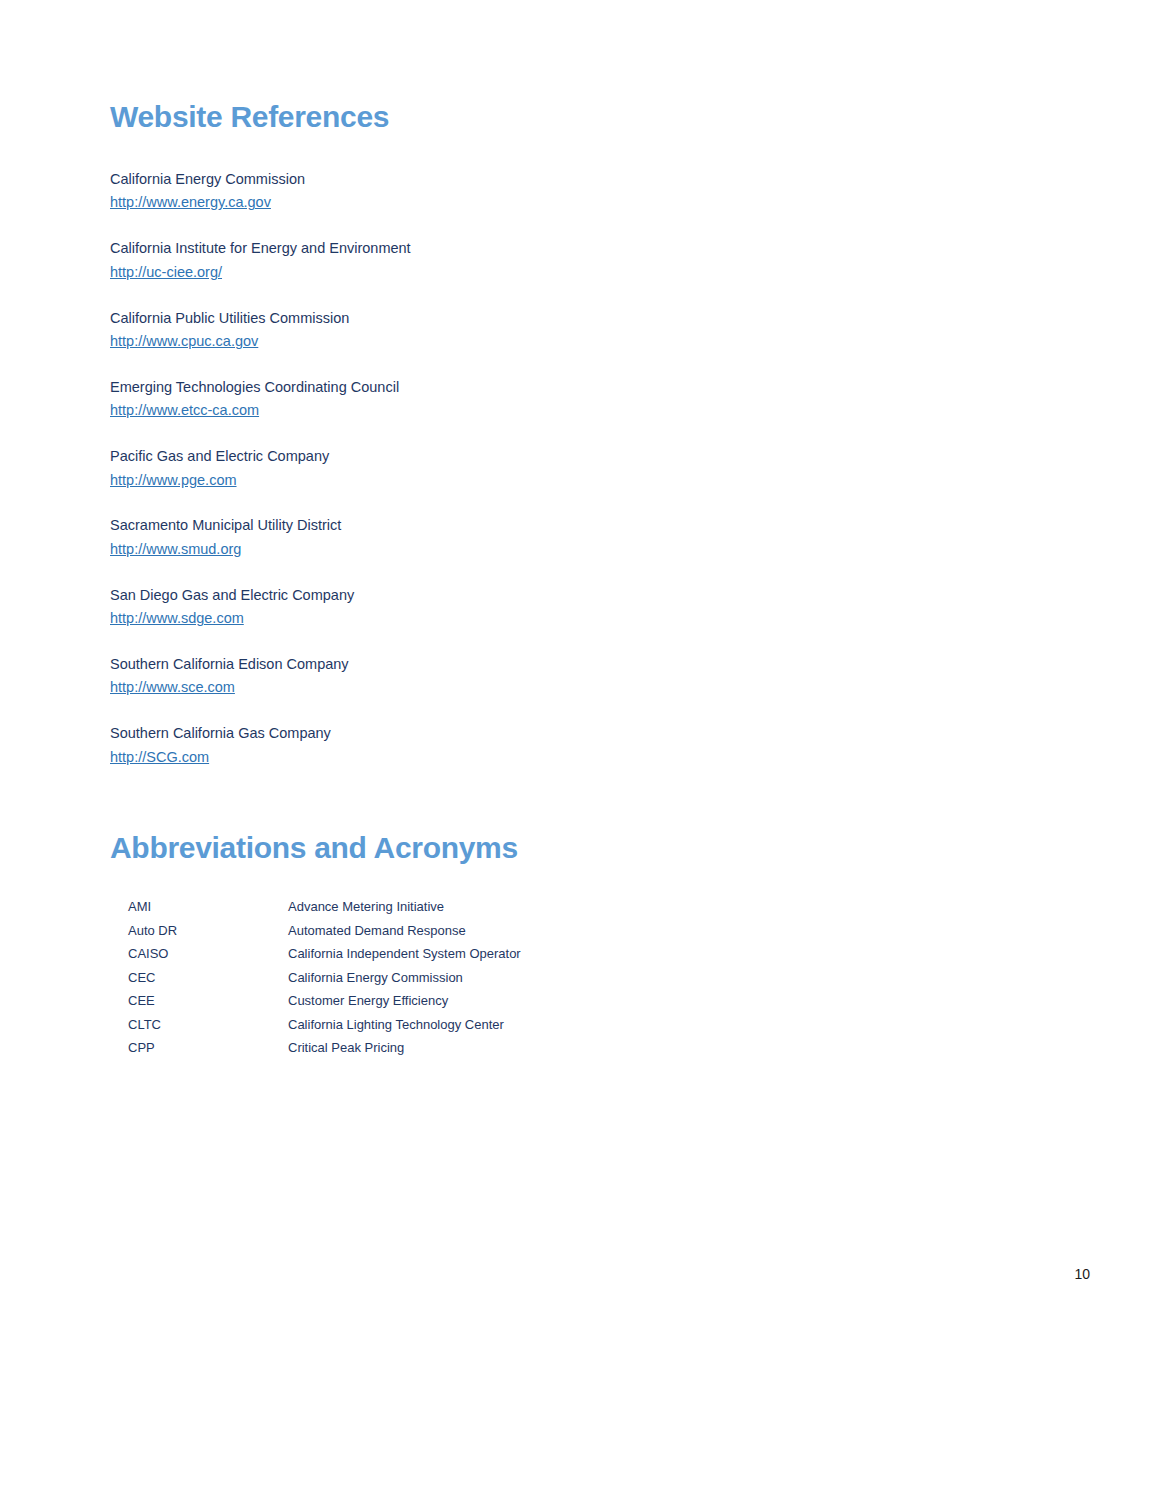Website References
California Energy Commission http://www.energy.ca.gov
California Institute for Energy and Environment http://uc-ciee.org/
California Public Utilities Commission http://www.cpuc.ca.gov
Emerging Technologies Coordinating Council http://www.etcc-ca.com
Pacific Gas and Electric Company http://www.pge.com
Sacramento Municipal Utility District http://www.smud.org
San Diego Gas and Electric Company http://www.sdge.com
Southern California Edison Company http://www.sce.com
Southern California Gas Company http://SCG.com
Abbreviations and Acronyms
| AMI | Advance Metering Initiative |
| Auto DR | Automated Demand Response |
| CAISO | California Independent System Operator |
| CEC | California Energy Commission |
| CEE | Customer Energy Efficiency |
| CLTC | California Lighting Technology Center |
| CPP | Critical Peak Pricing |
10